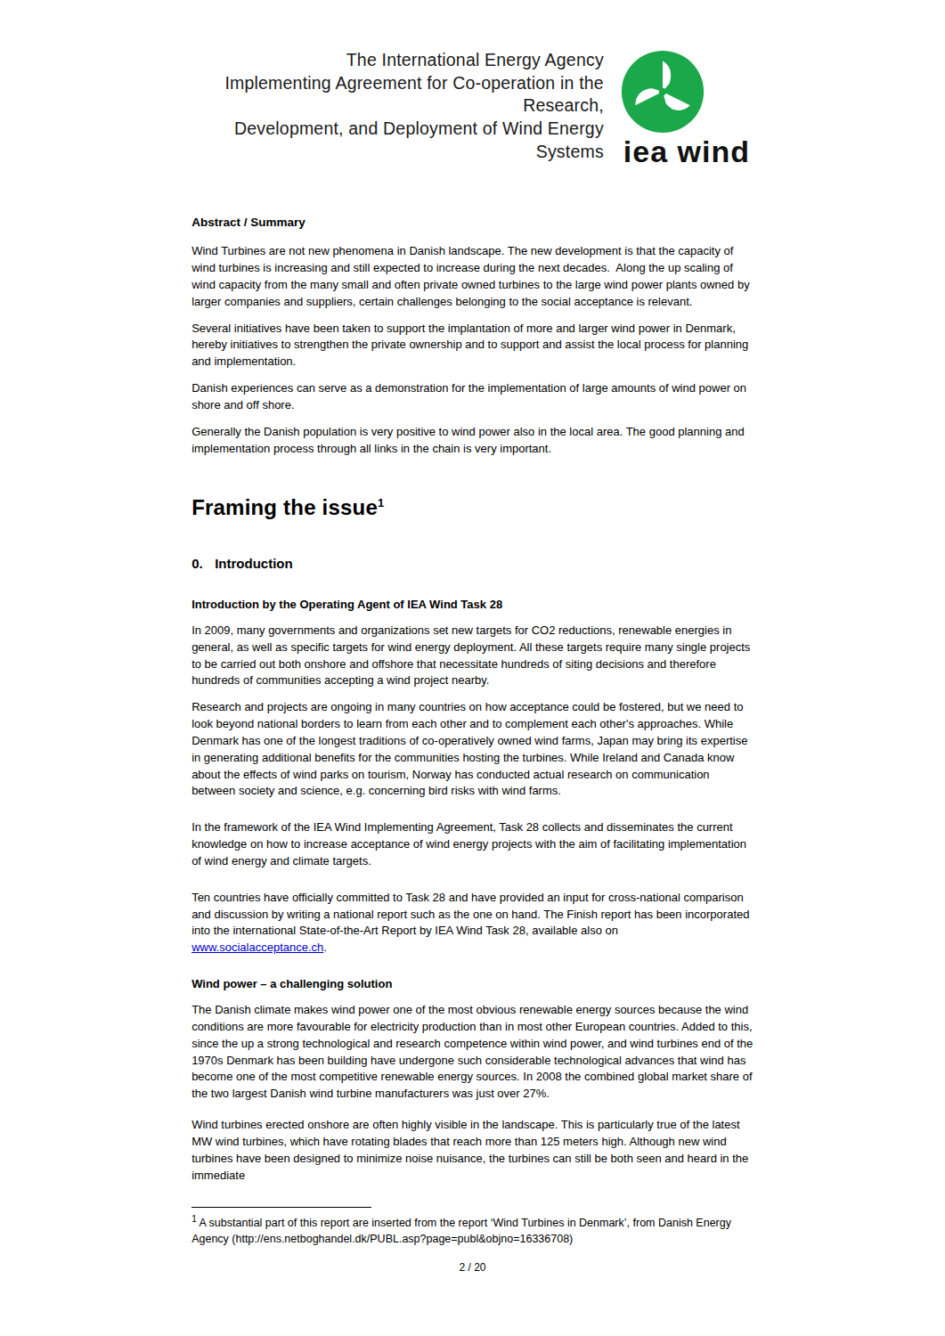The International Energy Agency
Implementing Agreement for Co-operation in the Research,
Development, and Deployment of Wind Energy Systems
iea wind
Abstract / Summary
Wind Turbines are not new phenomena in Danish landscape. The new development is that the capacity of wind turbines is increasing and still expected to increase during the next decades. Along the up scaling of wind capacity from the many small and often private owned turbines to the large wind power plants owned by larger companies and suppliers, certain challenges belonging to the social acceptance is relevant.
Several initiatives have been taken to support the implantation of more and larger wind power in Denmark, hereby initiatives to strengthen the private ownership and to support and assist the local process for planning and implementation.
Danish experiences can serve as a demonstration for the implementation of large amounts of wind power on shore and off shore.
Generally the Danish population is very positive to wind power also in the local area. The good planning and implementation process through all links in the chain is very important.
Framing the issue1
0. Introduction
Introduction by the Operating Agent of IEA Wind Task 28
In 2009, many governments and organizations set new targets for CO2 reductions, renewable energies in general, as well as specific targets for wind energy deployment. All these targets require many single projects to be carried out both onshore and offshore that necessitate hundreds of siting decisions and therefore hundreds of communities accepting a wind project nearby.
Research and projects are ongoing in many countries on how acceptance could be fostered, but we need to look beyond national borders to learn from each other and to complement each other's approaches. While Denmark has one of the longest traditions of co-operatively owned wind farms, Japan may bring its expertise in generating additional benefits for the communities hosting the turbines. While Ireland and Canada know about the effects of wind parks on tourism, Norway has conducted actual research on communication between society and science, e.g. concerning bird risks with wind farms.
In the framework of the IEA Wind Implementing Agreement, Task 28 collects and disseminates the current knowledge on how to increase acceptance of wind energy projects with the aim of facilitating implementation of wind energy and climate targets.
Ten countries have officially committed to Task 28 and have provided an input for cross-national comparison and discussion by writing a national report such as the one on hand. The Finish report has been incorporated into the international State-of-the-Art Report by IEA Wind Task 28, available also on www.socialacceptance.ch.
Wind power – a challenging solution
The Danish climate makes wind power one of the most obvious renewable energy sources because the wind conditions are more favourable for electricity production than in most other European countries. Added to this, since the up a strong technological and research competence within wind power, and wind turbines end of the 1970s Denmark has been building have undergone such considerable technological advances that wind has become one of the most competitive renewable energy sources. In 2008 the combined global market share of the two largest Danish wind turbine manufacturers was just over 27%.
Wind turbines erected onshore are often highly visible in the landscape. This is particularly true of the latest MW wind turbines, which have rotating blades that reach more than 125 meters high. Although new wind turbines have been designed to minimize noise nuisance, the turbines can still be both seen and heard in the immediate
1 A substantial part of this report are inserted from the report ‘Wind Turbines in Denmark’, from Danish Energy Agency (http://ens.netboghandel.dk/PUBL.asp?page=publ&objno=16336708)
2 / 20